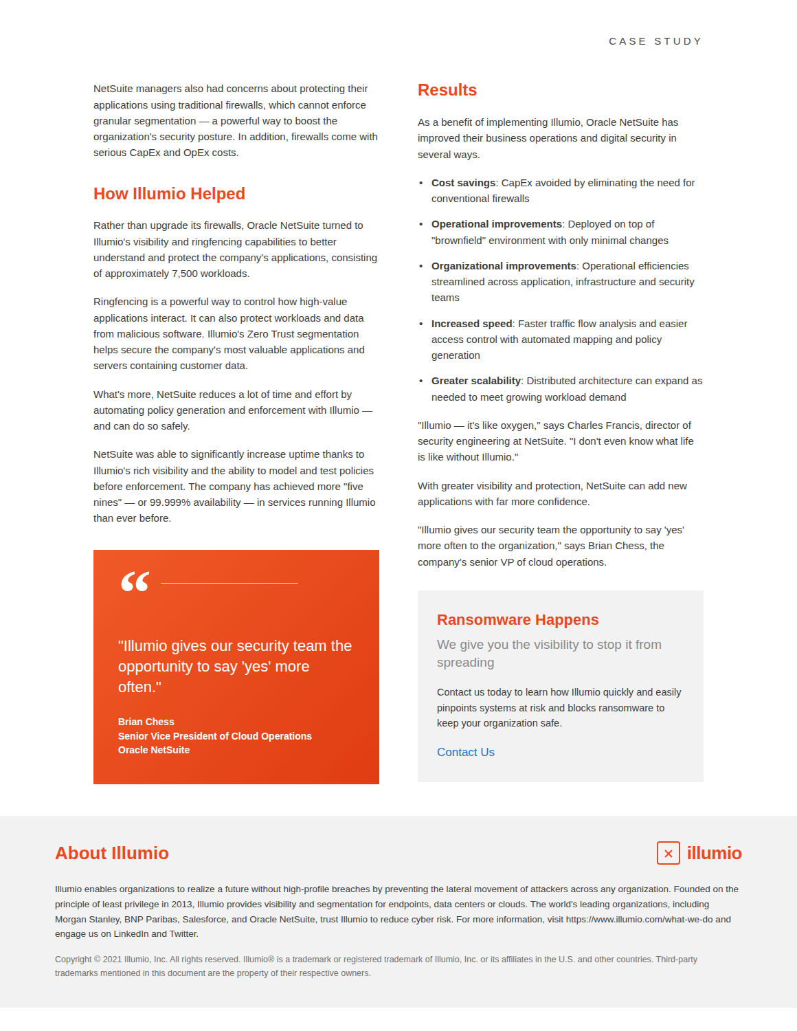CASE STUDY
NetSuite managers also had concerns about protecting their applications using traditional firewalls, which cannot enforce granular segmentation — a powerful way to boost the organization's security posture. In addition, firewalls come with serious CapEx and OpEx costs.
How Illumio Helped
Rather than upgrade its firewalls, Oracle NetSuite turned to Illumio's visibility and ringfencing capabilities to better understand and protect the company's applications, consisting of approximately 7,500 workloads.
Ringfencing is a powerful way to control how high-value applications interact. It can also protect workloads and data from malicious software. Illumio's Zero Trust segmentation helps secure the company's most valuable applications and servers containing customer data.
What's more, NetSuite reduces a lot of time and effort by automating policy generation and enforcement with Illumio — and can do so safely.
NetSuite was able to significantly increase uptime thanks to Illumio's rich visibility and the ability to model and test policies before enforcement. The company has achieved more "five nines" — or 99.999% availability — in services running Illumio than ever before.
“
"Illumio gives our security team the opportunity to say 'yes' more often."
Brian Chess
Senior Vice President of Cloud Operations
Oracle NetSuite
Results
As a benefit of implementing Illumio, Oracle NetSuite has improved their business operations and digital security in several ways.
Cost savings: CapEx avoided by eliminating the need for conventional firewalls
Operational improvements: Deployed on top of "brownfield" environment with only minimal changes
Organizational improvements: Operational efficiencies streamlined across application, infrastructure and security teams
Increased speed: Faster traffic flow analysis and easier access control with automated mapping and policy generation
Greater scalability: Distributed architecture can expand as needed to meet growing workload demand
"Illumio — it's like oxygen," says Charles Francis, director of security engineering at NetSuite. "I don't even know what life is like without Illumio."
With greater visibility and protection, NetSuite can add new applications with far more confidence.
"Illumio gives our security team the opportunity to say 'yes' more often to the organization," says Brian Chess, the company's senior VP of cloud operations.
Ransomware Happens
We give you the visibility to stop it from spreading
Contact us today to learn how Illumio quickly and easily pinpoints systems at risk and blocks ransomware to keep your organization safe.
Contact Us
About Illumio
illumio
Illumio enables organizations to realize a future without high-profile breaches by preventing the lateral movement of attackers across any organization. Founded on the principle of least privilege in 2013, Illumio provides visibility and segmentation for endpoints, data centers or clouds. The world's leading organizations, including Morgan Stanley, BNP Paribas, Salesforce, and Oracle NetSuite, trust Illumio to reduce cyber risk. For more information, visit https://www.illumio.com/what-we-do and engage us on LinkedIn and Twitter.
Copyright © 2021 Illumio, Inc. All rights reserved. Illumio® is a trademark or registered trademark of Illumio, Inc. or its affiliates in the U.S. and other countries. Third-party trademarks mentioned in this document are the property of their respective owners.